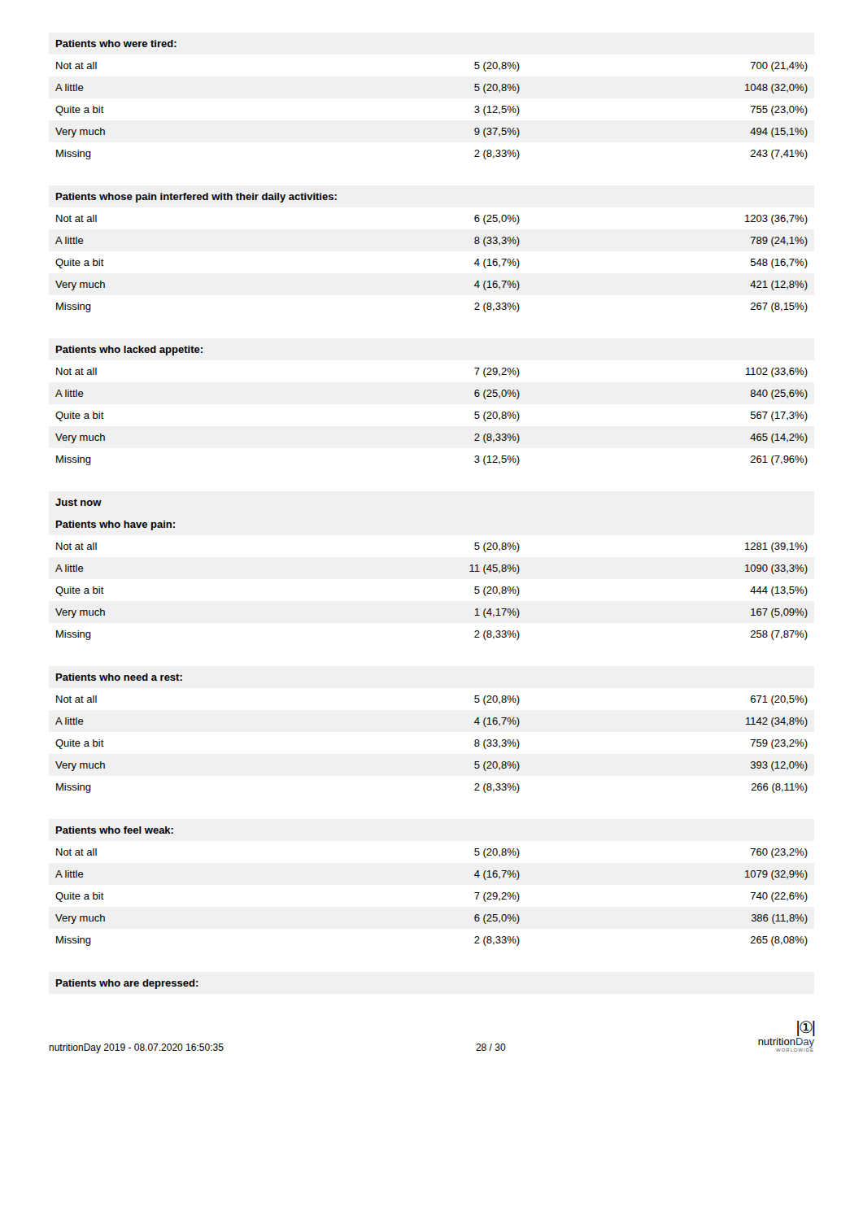| Patients who were tired: |
| --- |
| Not at all | 5 (20,8%) | 700 (21,4%) |
| A little | 5 (20,8%) | 1048 (32,0%) |
| Quite a bit | 3 (12,5%) | 755 (23,0%) |
| Very much | 9 (37,5%) | 494 (15,1%) |
| Missing | 2 (8,33%) | 243 (7,41%) |
| Patients whose pain interfered with their daily activities: |
| Not at all | 6 (25,0%) | 1203 (36,7%) |
| A little | 8 (33,3%) | 789 (24,1%) |
| Quite a bit | 4 (16,7%) | 548 (16,7%) |
| Very much | 4 (16,7%) | 421 (12,8%) |
| Missing | 2 (8,33%) | 267 (8,15%) |
| Patients who lacked appetite: |
| Not at all | 7 (29,2%) | 1102 (33,6%) |
| A little | 6 (25,0%) | 840 (25,6%) |
| Quite a bit | 5 (20,8%) | 567 (17,3%) |
| Very much | 2 (8,33%) | 465 (14,2%) |
| Missing | 3 (12,5%) | 261 (7,96%) |
| Just now |
| Patients who have pain: |
| Not at all | 5 (20,8%) | 1281 (39,1%) |
| A little | 11 (45,8%) | 1090 (33,3%) |
| Quite a bit | 5 (20,8%) | 444 (13,5%) |
| Very much | 1 (4,17%) | 167 (5,09%) |
| Missing | 2 (8,33%) | 258 (7,87%) |
| Patients who need a rest: |
| Not at all | 5 (20,8%) | 671 (20,5%) |
| A little | 4 (16,7%) | 1142 (34,8%) |
| Quite a bit | 8 (33,3%) | 759 (23,2%) |
| Very much | 5 (20,8%) | 393 (12,0%) |
| Missing | 2 (8,33%) | 266 (8,11%) |
| Patients who feel weak: |
| Not at all | 5 (20,8%) | 760 (23,2%) |
| A little | 4 (16,7%) | 1079 (32,9%) |
| Quite a bit | 7 (29,2%) | 740 (22,6%) |
| Very much | 6 (25,0%) | 386 (11,8%) |
| Missing | 2 (8,33%) | 265 (8,08%) |
| Patients who are depressed: |
nutritionDay 2019 - 08.07.2020 16:50:35
28 / 30
|①|
nutritionDay
WORLDWIDE